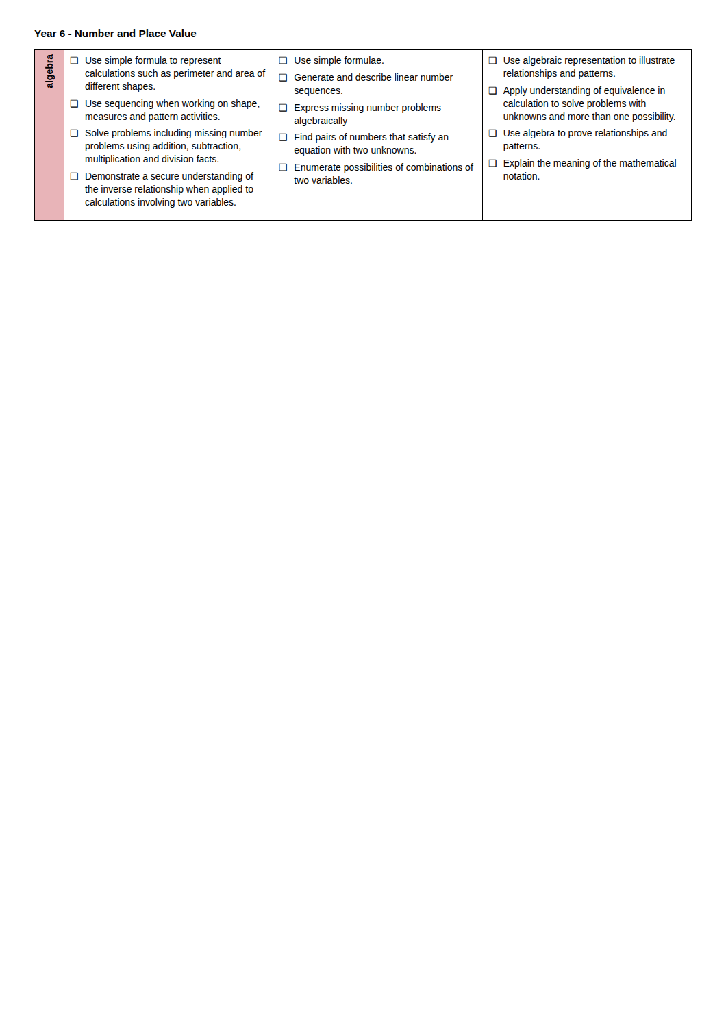Year 6 - Number and Place Value
| algebra | Use simple formula to represent calculations such as perimeter and area of different shapes. Use sequencing when working on shape, measures and pattern activities. Solve problems including missing number problems using addition, subtraction, multiplication and division facts. Demonstrate a secure understanding of the inverse relationship when applied to calculations involving two variables. | Use simple formulae. Generate and describe linear number sequences. Express missing number problems algebraically Find pairs of numbers that satisfy an equation with two unknowns. Enumerate possibilities of combinations of two variables. | Use algebraic representation to illustrate relationships and patterns. Apply understanding of equivalence in calculation to solve problems with unknowns and more than one possibility. Use algebra to prove relationships and patterns. Explain the meaning of the mathematical notation. |